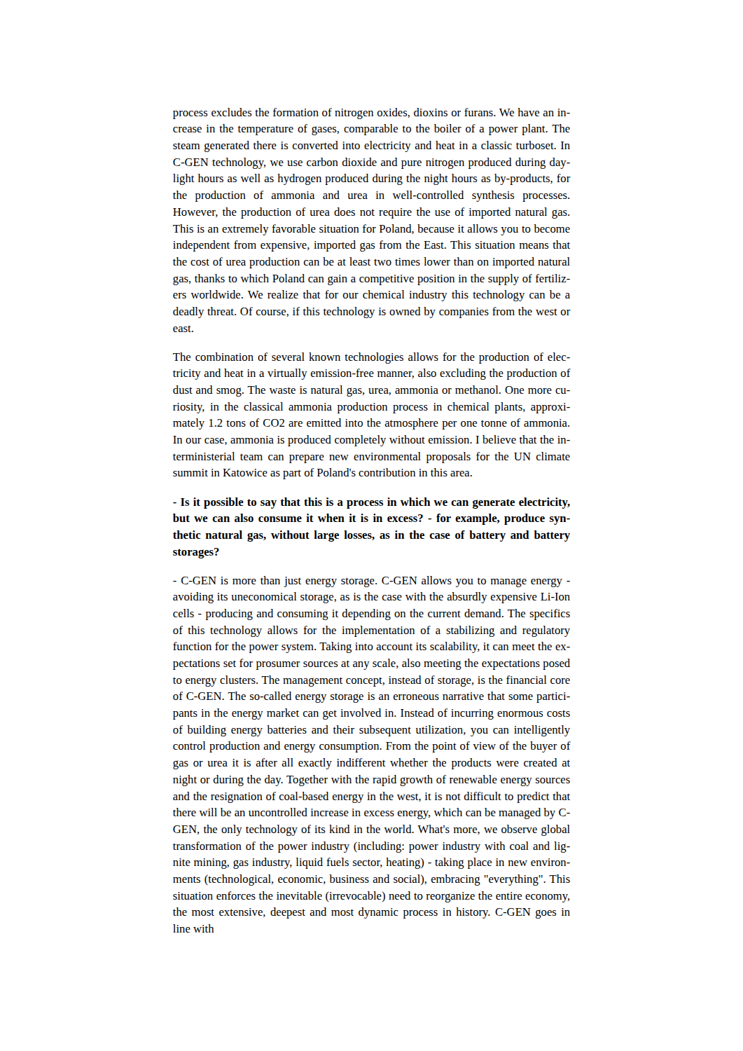process excludes the formation of nitrogen oxides, dioxins or furans. We have an increase in the temperature of gases, comparable to the boiler of a power plant. The steam generated there is converted into electricity and heat in a classic turboset. In C-GEN technology, we use carbon dioxide and pure nitrogen produced during daylight hours as well as hydrogen produced during the night hours as by-products, for the production of ammonia and urea in well-controlled synthesis processes. However, the production of urea does not require the use of imported natural gas. This is an extremely favorable situation for Poland, because it allows you to become independent from expensive, imported gas from the East. This situation means that the cost of urea production can be at least two times lower than on imported natural gas, thanks to which Poland can gain a competitive position in the supply of fertilizers worldwide. We realize that for our chemical industry this technology can be a deadly threat. Of course, if this technology is owned by companies from the west or east.
The combination of several known technologies allows for the production of electricity and heat in a virtually emission-free manner, also excluding the production of dust and smog. The waste is natural gas, urea, ammonia or methanol. One more curiosity, in the classical ammonia production process in chemical plants, approximately 1.2 tons of CO2 are emitted into the atmosphere per one tonne of ammonia. In our case, ammonia is produced completely without emission. I believe that the interministerial team can prepare new environmental proposals for the UN climate summit in Katowice as part of Poland's contribution in this area.
- Is it possible to say that this is a process in which we can generate electricity, but we can also consume it when it is in excess? - for example, produce synthetic natural gas, without large losses, as in the case of battery and battery storages?
- C-GEN is more than just energy storage. C-GEN allows you to manage energy - avoiding its uneconomical storage, as is the case with the absurdly expensive Li-Ion cells - producing and consuming it depending on the current demand. The specifics of this technology allows for the implementation of a stabilizing and regulatory function for the power system. Taking into account its scalability, it can meet the expectations set for prosumer sources at any scale, also meeting the expectations posed to energy clusters. The management concept, instead of storage, is the financial core of C-GEN. The so-called energy storage is an erroneous narrative that some participants in the energy market can get involved in. Instead of incurring enormous costs of building energy batteries and their subsequent utilization, you can intelligently control production and energy consumption. From the point of view of the buyer of gas or urea it is after all exactly indifferent whether the products were created at night or during the day. Together with the rapid growth of renewable energy sources and the resignation of coal-based energy in the west, it is not difficult to predict that there will be an uncontrolled increase in excess energy, which can be managed by C-GEN, the only technology of its kind in the world. What's more, we observe global transformation of the power industry (including: power industry with coal and lignite mining, gas industry, liquid fuels sector, heating) - taking place in new environments (technological, economic, business and social), embracing "everything". This situation enforces the inevitable (irrevocable) need to reorganize the entire economy, the most extensive, deepest and most dynamic process in history. C-GEN goes in line with